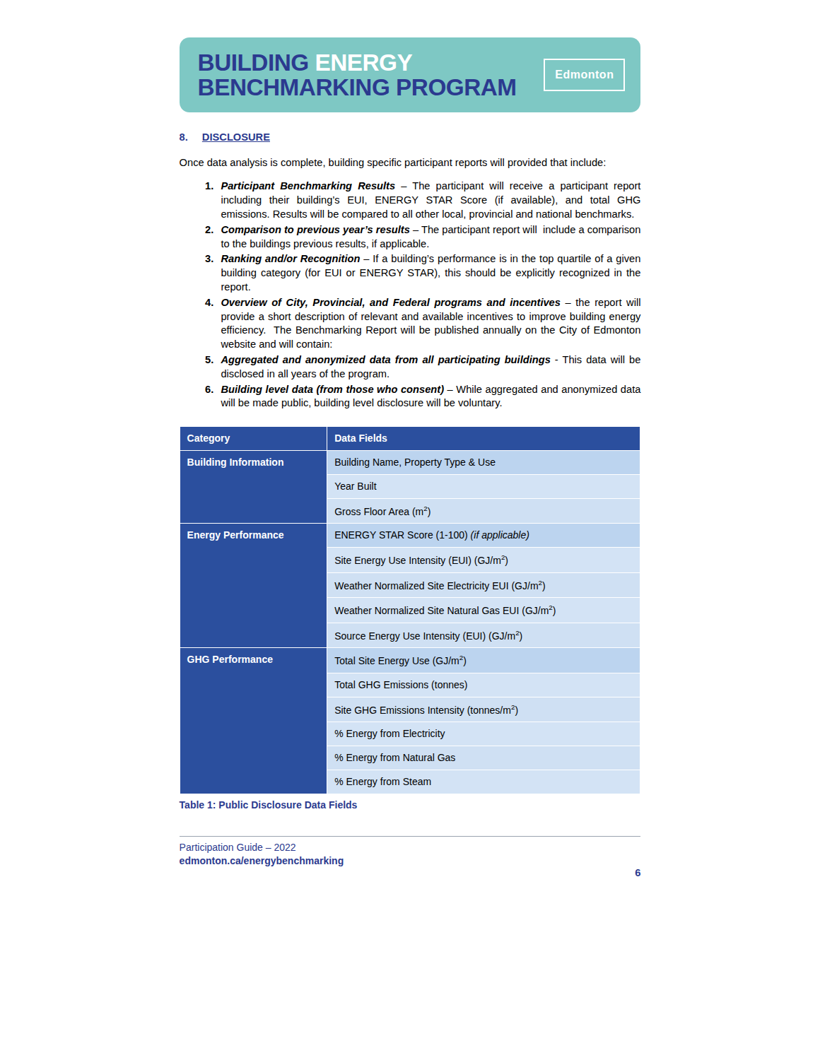BUILDING ENERGY
BENCHMARKING PROGRAM
Edmonton
8. DISCLOSURE
Once data analysis is complete, building specific participant reports will provided that include:
Participant Benchmarking Results – The participant will receive a participant report including their building’s EUI, ENERGY STAR Score (if available), and total GHG emissions. Results will be compared to all other local, provincial and national benchmarks.
Comparison to previous year’s results – The participant report will include a comparison to the buildings previous results, if applicable.
Ranking and/or Recognition – If a building’s performance is in the top quartile of a given building category (for EUI or ENERGY STAR), this should be explicitly recognized in the report.
Overview of City, Provincial, and Federal programs and incentives – the report will provide a short description of relevant and available incentives to improve building energy efficiency. The Benchmarking Report will be published annually on the City of Edmonton website and will contain:
Aggregated and anonymized data from all participating buildings - This data will be disclosed in all years of the program.
Building level data (from those who consent) – While aggregated and anonymized data will be made public, building level disclosure will be voluntary.
| Category | Data Fields |
| --- | --- |
| Building Information | Building Name, Property Type & Use |
| Year Built |
| Gross Floor Area (m 2 ) |
| Energy Performance | ENERGY STAR Score (1-100) (if applicable) |
| Site Energy Use Intensity (EUI) (GJ/m 2 ) |
| Weather Normalized Site Electricity EUI (GJ/m 2 ) |
| Weather Normalized Site Natural Gas EUI (GJ/m 2 ) |
| Source Energy Use Intensity (EUI) (GJ/m 2 ) |
| GHG Performance | Total Site Energy Use (GJ/m 2 ) |
| Total GHG Emissions (tonnes) |
| Site GHG Emissions Intensity (tonnes/m 2 ) |
| % Energy from Electricity |
| % Energy from Natural Gas |
| % Energy from Steam |
Table 1: Public Disclosure Data Fields
Participation Guide – 2022
edmonton.ca/energybenchmarking
6